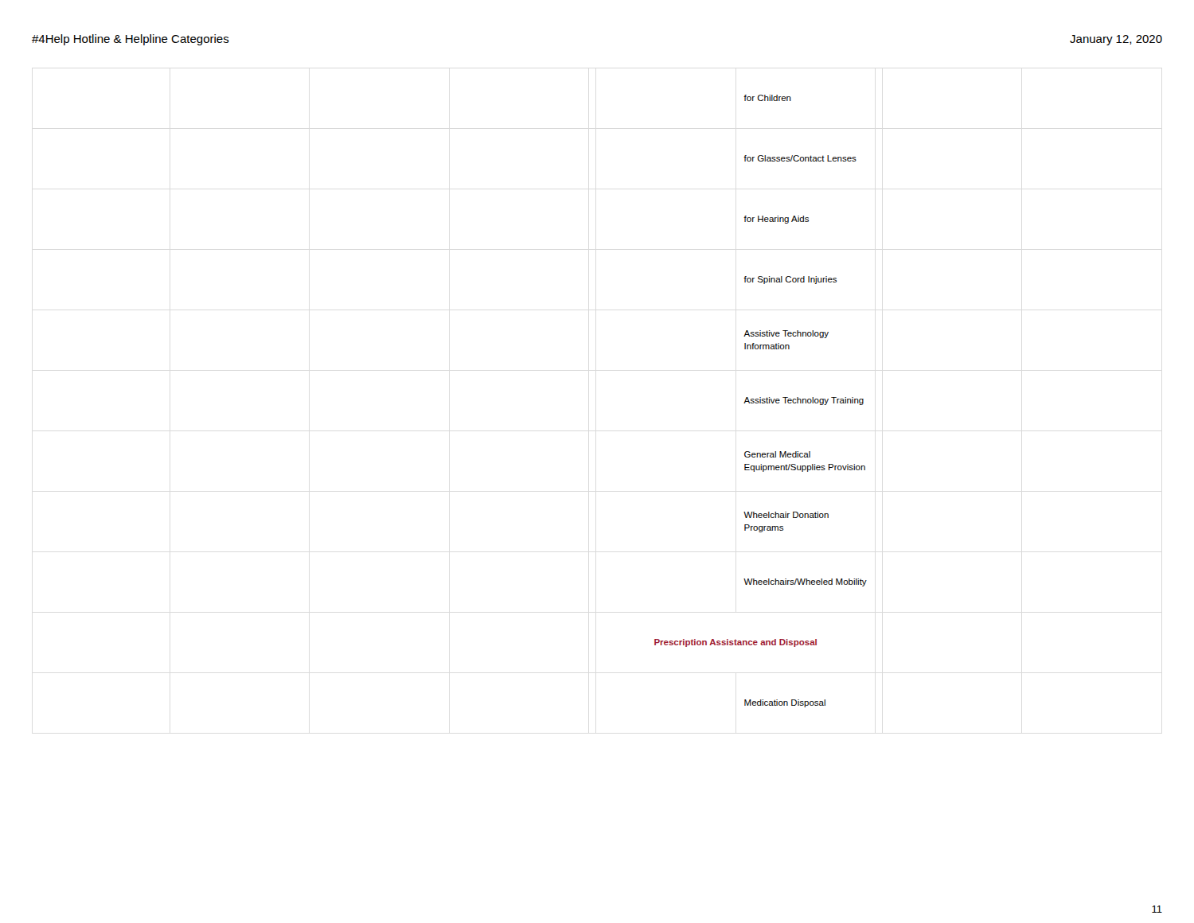#4Help Hotline & Helpline Categories
January 12, 2020
| | | | | | | for Children | | | |
| | | | | | | for Glasses/Contact Lenses | | | |
| | | | | | | for Hearing Aids | | | |
| | | | | | | for Spinal Cord Injuries | | | |
| | | | | | | Assistive Technology Information | | | |
| | | | | | | Assistive Technology Training | | | |
| | | | | | | General Medical Equipment/Supplies Provision | | | |
| | | | | | | Wheelchair Donation Programs | | | |
| | | | | | | Wheelchairs/Wheeled Mobility | | | |
| | | | | | Prescription Assistance and Disposal | | | |
| | | | | | | Medication Disposal | | | |
11